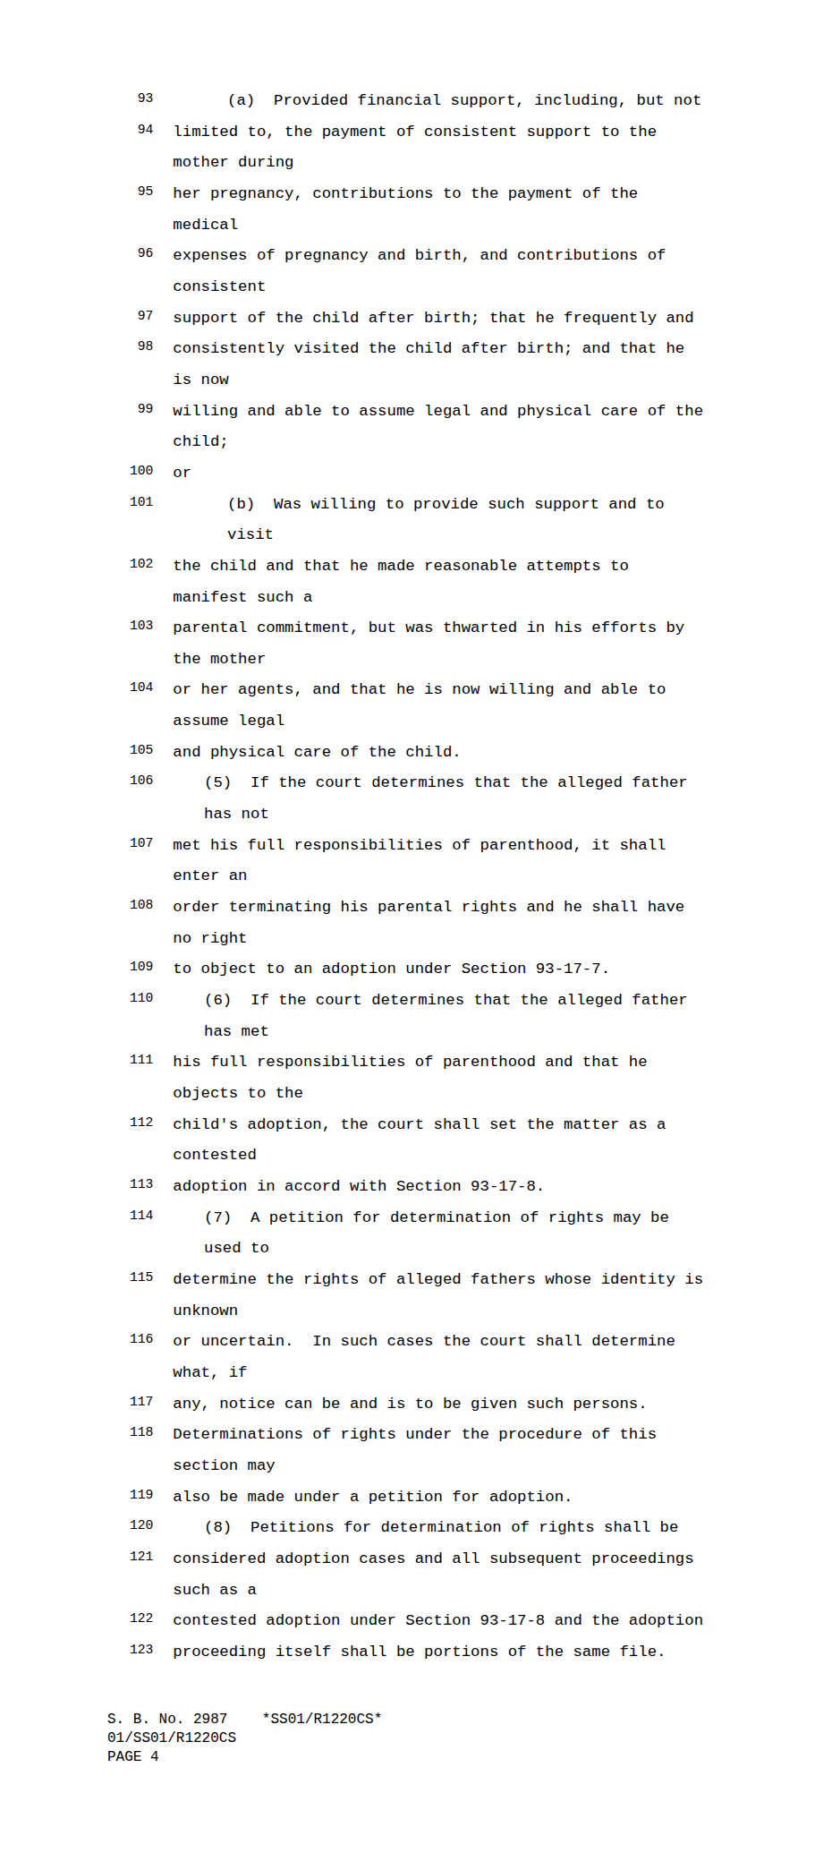93(a) Provided financial support, including, but not
94 limited to, the payment of consistent support to the mother during
95 her pregnancy, contributions to the payment of the medical
96 expenses of pregnancy and birth, and contributions of consistent
97 support of the child after birth; that he frequently and
98 consistently visited the child after birth; and that he is now
99 willing and able to assume legal and physical care of the child;
100 or
101(b) Was willing to provide such support and to visit
102 the child and that he made reasonable attempts to manifest such a
103 parental commitment, but was thwarted in his efforts by the mother
104 or her agents, and that he is now willing and able to assume legal
105 and physical care of the child.
106(5) If the court determines that the alleged father has not
107 met his full responsibilities of parenthood, it shall enter an
108 order terminating his parental rights and he shall have no right
109 to object to an adoption under Section 93-17-7.
110(6) If the court determines that the alleged father has met
111 his full responsibilities of parenthood and that he objects to the
112 child's adoption, the court shall set the matter as a contested
113 adoption in accord with Section 93-17-8.
114(7) A petition for determination of rights may be used to
115 determine the rights of alleged fathers whose identity is unknown
116 or uncertain. In such cases the court shall determine what, if
117 any, notice can be and is to be given such persons.
118 Determinations of rights under the procedure of this section may
119 also be made under a petition for adoption.
120(8) Petitions for determination of rights shall be
121 considered adoption cases and all subsequent proceedings such as a
122 contested adoption under Section 93-17-8 and the adoption
123 proceeding itself shall be portions of the same file.
S. B. No. 2987 *SS01/R1220CS*
01/SS01/R1220CS
PAGE 4